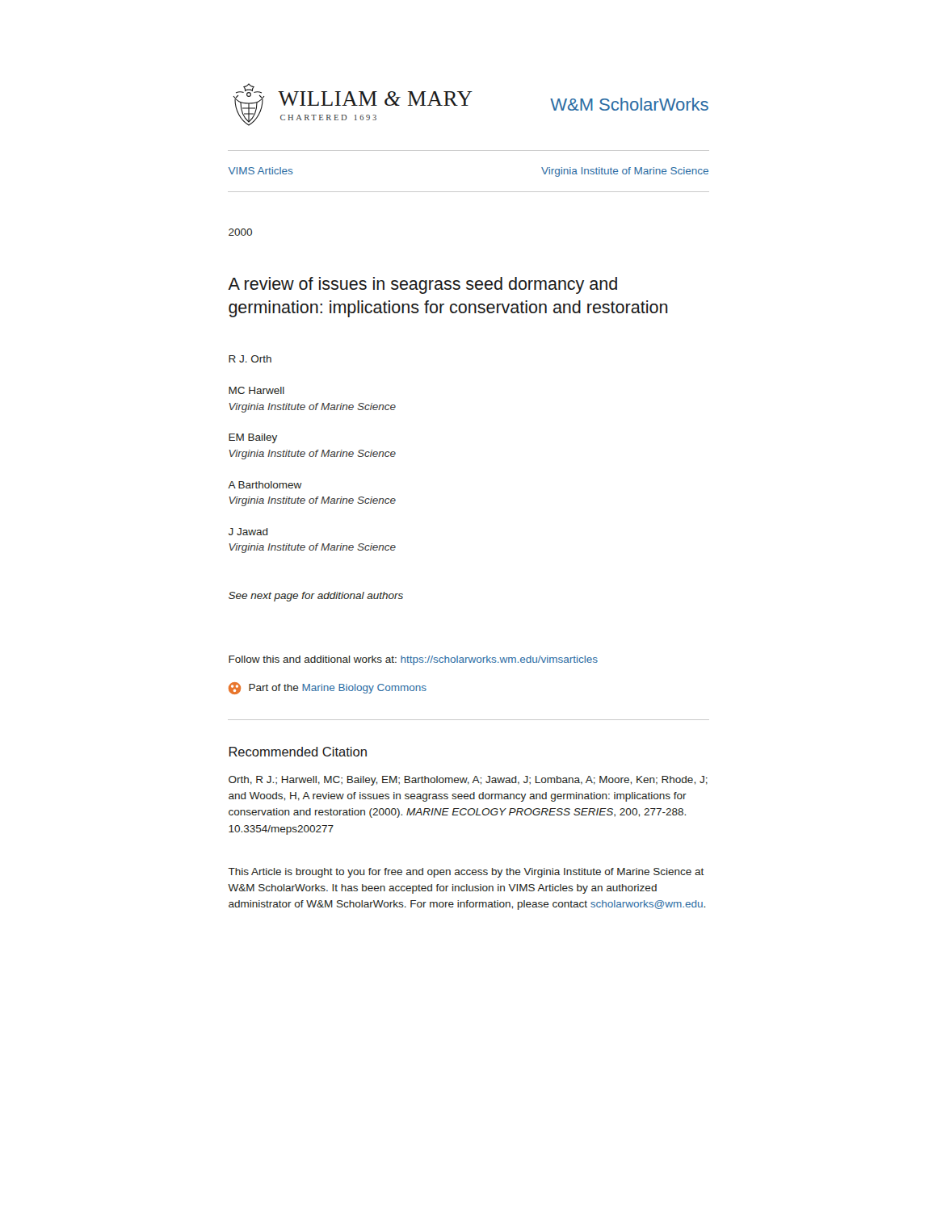WILLIAM & MARY
CHARTERED 1693
W&M ScholarWorks
VIMS Articles
Virginia Institute of Marine Science
2000
A review of issues in seagrass seed dormancy and germination: implications for conservation and restoration
R J. Orth
MC Harwell Virginia Institute of Marine Science
EM Bailey Virginia Institute of Marine Science
A Bartholomew Virginia Institute of Marine Science
J Jawad Virginia Institute of Marine Science
See next page for additional authors
Follow this and additional works at: https://scholarworks.wm.edu/vimsarticles
Part of the Marine Biology Commons
Recommended Citation
Orth, R J.; Harwell, MC; Bailey, EM; Bartholomew, A; Jawad, J; Lombana, A; Moore, Ken; Rhode, J; and Woods, H, A review of issues in seagrass seed dormancy and germination: implications for conservation and restoration (2000). MARINE ECOLOGY PROGRESS SERIES, 200, 277-288.
10.3354/meps200277
This Article is brought to you for free and open access by the Virginia Institute of Marine Science at W&M ScholarWorks. It has been accepted for inclusion in VIMS Articles by an authorized administrator of W&M ScholarWorks. For more information, please contact scholarworks@wm.edu.